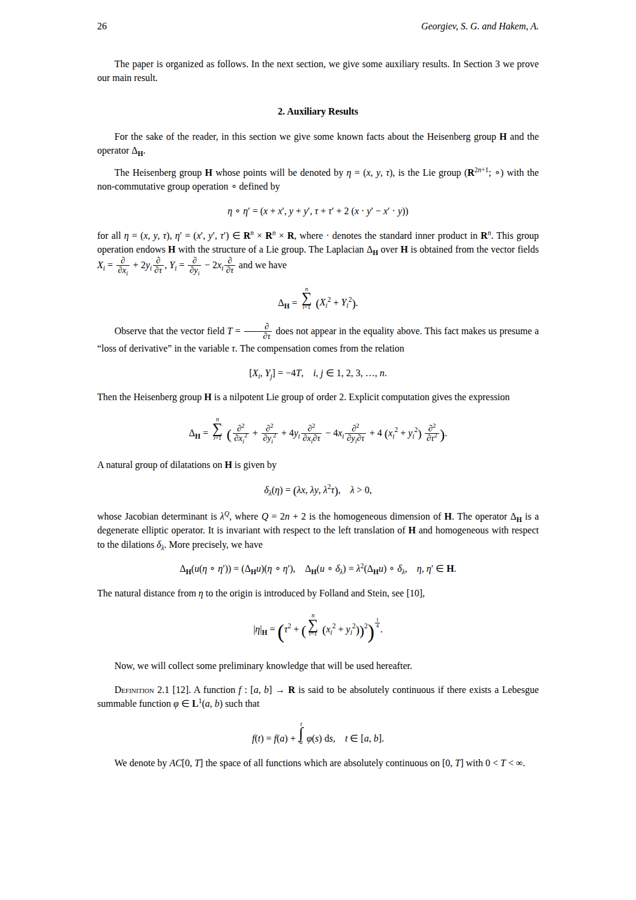26 Georgiev, S. G. and Hakem, A.
The paper is organized as follows. In the next section, we give some auxiliary results. In Section 3 we prove our main result.
2. Auxiliary Results
For the sake of the reader, in this section we give some known facts about the Heisenberg group H and the operator ΔH.
The Heisenberg group H whose points will be denoted by η = (x, y, τ), is the Lie group (R2n+1; ∘) with the non-commutative group operation ∘ defined by
η ∘ η′ = (x + x′, y + y′, τ + τ′ + 2 (x · y′ − x′ · y))
for all η = (x, y, τ), η′ = (x′, y′, τ′) ∈ Rn × Rn × R, where · denotes the standard inner product in Rn. This group operation endows H with the structure of a Lie group. The Laplacian ΔH over H is obtained from the vector fields Xi = ∂∂xi + 2yi∂∂τ, Yi = ∂∂yi − 2xi∂∂τ and we have
ΔH = n∑i=1 (Xi2 + Yi2).
Observe that the vector field T = ∂∂τ does not appear in the equality above. This fact makes us presume a “loss of derivative” in the variable τ. The compensation comes from the relation
[Xi, Yj] = −4T, i, j ∈ 1, 2, 3, …, n.
Then the Heisenberg group H is a nilpotent Lie group of order 2. Explicit computation gives the expression
ΔH = n∑i=1 (∂2∂xi2 + ∂2∂yi2 + 4yi∂2∂xi∂τ − 4xi∂2∂yi∂τ + 4 (xi2 + yi2) ∂2∂τ2).
A natural group of dilatations on H is given by
δλ(η) = (λx, λy, λ2τ), λ > 0,
whose Jacobian determinant is λQ, where Q = 2n + 2 is the homogeneous dimension of H. The operator ΔH is a degenerate elliptic operator. It is invariant with respect to the left translation of H and homogeneous with respect to the dilations δλ. More precisely, we have
ΔH(u(η ∘ η′)) = (ΔHu)(η ∘ η′), ΔH(u ∘ δλ) = λ2(ΔHu) ∘ δλ, η, η′ ∈ H.
The natural distance from η to the origin is introduced by Folland and Stein, see [10],
|η|H = (τ2 + (n∑i=1 (xi2 + yi2))2)14.
Now, we will collect some preliminary knowledge that will be used hereafter.
Definition 2.1 [12]. A function f : [a, b] → R is said to be absolutely continuous if there exists a Lebesgue summable function φ ∈ L1(a, b) such that
f(t) = f(a) + t∫a φ(s) ds, t ∈ [a, b].
We denote by AC[0, T] the space of all functions which are absolutely continuous on [0, T] with 0 < T < ∞.